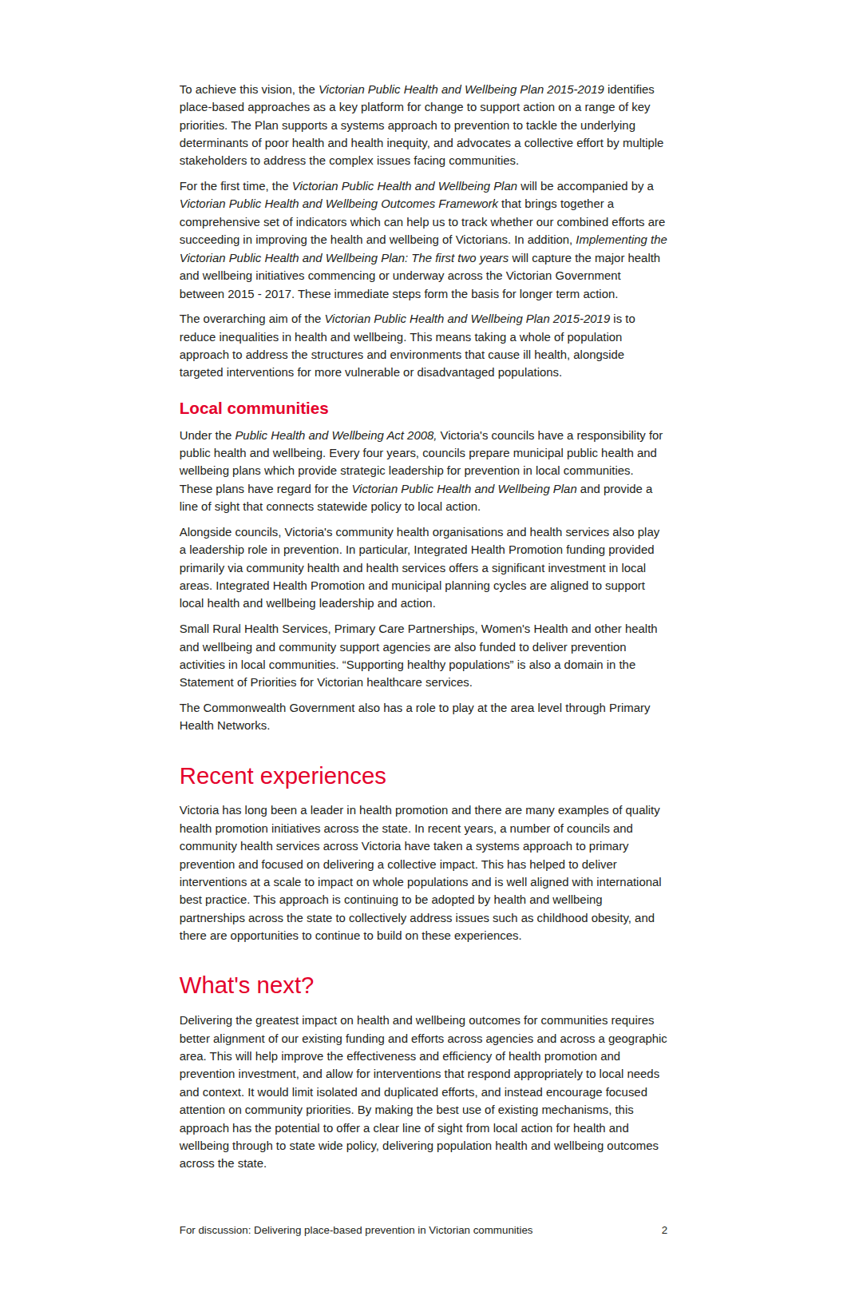To achieve this vision, the Victorian Public Health and Wellbeing Plan 2015-2019 identifies place-based approaches as a key platform for change to support action on a range of key priorities. The Plan supports a systems approach to prevention to tackle the underlying determinants of poor health and health inequity, and advocates a collective effort by multiple stakeholders to address the complex issues facing communities.
For the first time, the Victorian Public Health and Wellbeing Plan will be accompanied by a Victorian Public Health and Wellbeing Outcomes Framework that brings together a comprehensive set of indicators which can help us to track whether our combined efforts are succeeding in improving the health and wellbeing of Victorians. In addition, Implementing the Victorian Public Health and Wellbeing Plan: The first two years will capture the major health and wellbeing initiatives commencing or underway across the Victorian Government between 2015 - 2017. These immediate steps form the basis for longer term action.
The overarching aim of the Victorian Public Health and Wellbeing Plan 2015-2019 is to reduce inequalities in health and wellbeing. This means taking a whole of population approach to address the structures and environments that cause ill health, alongside targeted interventions for more vulnerable or disadvantaged populations.
Local communities
Under the Public Health and Wellbeing Act 2008, Victoria's councils have a responsibility for public health and wellbeing. Every four years, councils prepare municipal public health and wellbeing plans which provide strategic leadership for prevention in local communities. These plans have regard for the Victorian Public Health and Wellbeing Plan and provide a line of sight that connects statewide policy to local action.
Alongside councils, Victoria's community health organisations and health services also play a leadership role in prevention. In particular, Integrated Health Promotion funding provided primarily via community health and health services offers a significant investment in local areas. Integrated Health Promotion and municipal planning cycles are aligned to support local health and wellbeing leadership and action.
Small Rural Health Services, Primary Care Partnerships, Women's Health and other health and wellbeing and community support agencies are also funded to deliver prevention activities in local communities. “Supporting healthy populations” is also a domain in the Statement of Priorities for Victorian healthcare services.
The Commonwealth Government also has a role to play at the area level through Primary Health Networks.
Recent experiences
Victoria has long been a leader in health promotion and there are many examples of quality health promotion initiatives across the state. In recent years, a number of councils and community health services across Victoria have taken a systems approach to primary prevention and focused on delivering a collective impact. This has helped to deliver interventions at a scale to impact on whole populations and is well aligned with international best practice. This approach is continuing to be adopted by health and wellbeing partnerships across the state to collectively address issues such as childhood obesity, and there are opportunities to continue to build on these experiences.
What's next?
Delivering the greatest impact on health and wellbeing outcomes for communities requires better alignment of our existing funding and efforts across agencies and across a geographic area. This will help improve the effectiveness and efficiency of health promotion and prevention investment, and allow for interventions that respond appropriately to local needs and context. It would limit isolated and duplicated efforts, and instead encourage focused attention on community priorities. By making the best use of existing mechanisms, this approach has the potential to offer a clear line of sight from local action for health and wellbeing through to state wide policy, delivering population health and wellbeing outcomes across the state.
For discussion: Delivering place-based prevention in Victorian communities 2